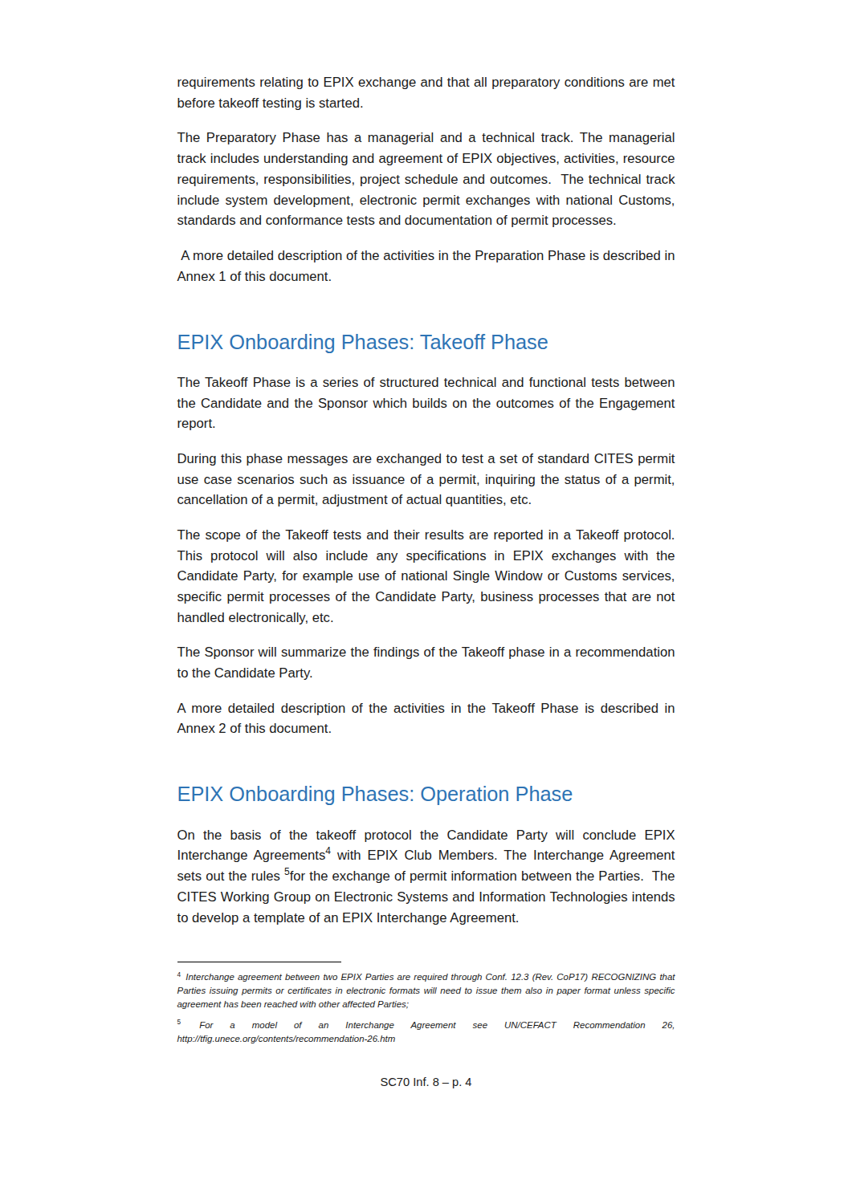requirements relating to EPIX exchange and that all preparatory conditions are met before takeoff testing is started.
The Preparatory Phase has a managerial and a technical track. The managerial track includes understanding and agreement of EPIX objectives, activities, resource requirements, responsibilities, project schedule and outcomes. The technical track include system development, electronic permit exchanges with national Customs, standards and conformance tests and documentation of permit processes.
A more detailed description of the activities in the Preparation Phase is described in Annex 1 of this document.
EPIX Onboarding Phases: Takeoff Phase
The Takeoff Phase is a series of structured technical and functional tests between the Candidate and the Sponsor which builds on the outcomes of the Engagement report.
During this phase messages are exchanged to test a set of standard CITES permit use case scenarios such as issuance of a permit, inquiring the status of a permit, cancellation of a permit, adjustment of actual quantities, etc.
The scope of the Takeoff tests and their results are reported in a Takeoff protocol. This protocol will also include any specifications in EPIX exchanges with the Candidate Party, for example use of national Single Window or Customs services, specific permit processes of the Candidate Party, business processes that are not handled electronically, etc.
The Sponsor will summarize the findings of the Takeoff phase in a recommendation to the Candidate Party.
A more detailed description of the activities in the Takeoff Phase is described in Annex 2 of this document.
EPIX Onboarding Phases: Operation Phase
On the basis of the takeoff protocol the Candidate Party will conclude EPIX Interchange Agreements4 with EPIX Club Members. The Interchange Agreement sets out the rules 5for the exchange of permit information between the Parties. The CITES Working Group on Electronic Systems and Information Technologies intends to develop a template of an EPIX Interchange Agreement.
4 Interchange agreement between two EPIX Parties are required through Conf. 12.3 (Rev. CoP17) RECOGNIZING that Parties issuing permits or certificates in electronic formats will need to issue them also in paper format unless specific agreement has been reached with other affected Parties;
5 For a model of an Interchange Agreement see UN/CEFACT Recommendation 26, http://tfig.unece.org/contents/recommendation-26.htm
SC70 Inf. 8 – p. 4